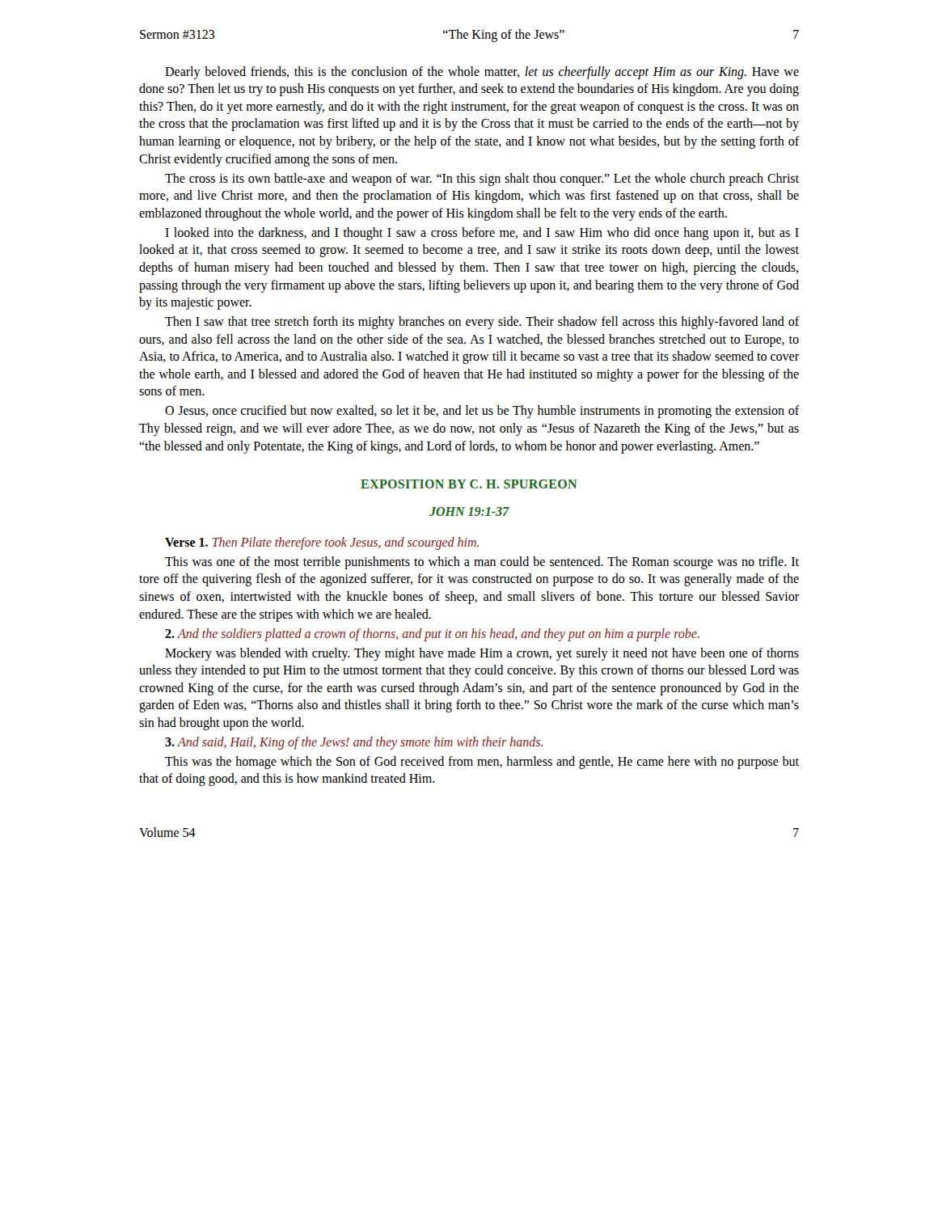Sermon #3123 “The King of the Jews” 7
Dearly beloved friends, this is the conclusion of the whole matter, let us cheerfully accept Him as our King. Have we done so? Then let us try to push His conquests on yet further, and seek to extend the boundaries of His kingdom. Are you doing this? Then, do it yet more earnestly, and do it with the right instrument, for the great weapon of conquest is the cross. It was on the cross that the proclamation was first lifted up and it is by the Cross that it must be carried to the ends of the earth—not by human learning or eloquence, not by bribery, or the help of the state, and I know not what besides, but by the setting forth of Christ evidently crucified among the sons of men.
The cross is its own battle-axe and weapon of war. “In this sign shalt thou conquer.” Let the whole church preach Christ more, and live Christ more, and then the proclamation of His kingdom, which was first fastened up on that cross, shall be emblazoned throughout the whole world, and the power of His kingdom shall be felt to the very ends of the earth.
I looked into the darkness, and I thought I saw a cross before me, and I saw Him who did once hang upon it, but as I looked at it, that cross seemed to grow. It seemed to become a tree, and I saw it strike its roots down deep, until the lowest depths of human misery had been touched and blessed by them. Then I saw that tree tower on high, piercing the clouds, passing through the very firmament up above the stars, lifting believers up upon it, and bearing them to the very throne of God by its majestic power.
Then I saw that tree stretch forth its mighty branches on every side. Their shadow fell across this highly-favored land of ours, and also fell across the land on the other side of the sea. As I watched, the blessed branches stretched out to Europe, to Asia, to Africa, to America, and to Australia also. I watched it grow till it became so vast a tree that its shadow seemed to cover the whole earth, and I blessed and adored the God of heaven that He had instituted so mighty a power for the blessing of the sons of men.
O Jesus, once crucified but now exalted, so let it be, and let us be Thy humble instruments in promoting the extension of Thy blessed reign, and we will ever adore Thee, as we do now, not only as “Jesus of Nazareth the King of the Jews,” but as “the blessed and only Potentate, the King of kings, and Lord of lords, to whom be honor and power everlasting. Amen.”
EXPOSITION BY C. H. SPURGEON
JOHN 19:1-37
Verse 1. Then Pilate therefore took Jesus, and scourged him.
This was one of the most terrible punishments to which a man could be sentenced. The Roman scourge was no trifle. It tore off the quivering flesh of the agonized sufferer, for it was constructed on purpose to do so. It was generally made of the sinews of oxen, intertwisted with the knuckle bones of sheep, and small slivers of bone. This torture our blessed Savior endured. These are the stripes with which we are healed.
2. And the soldiers platted a crown of thorns, and put it on his head, and they put on him a purple robe.
Mockery was blended with cruelty. They might have made Him a crown, yet surely it need not have been one of thorns unless they intended to put Him to the utmost torment that they could conceive. By this crown of thorns our blessed Lord was crowned King of the curse, for the earth was cursed through Adam’s sin, and part of the sentence pronounced by God in the garden of Eden was, “Thorns also and thistles shall it bring forth to thee.” So Christ wore the mark of the curse which man’s sin had brought upon the world.
3. And said, Hail, King of the Jews! and they smote him with their hands.
This was the homage which the Son of God received from men, harmless and gentle, He came here with no purpose but that of doing good, and this is how mankind treated Him.
Volume 54 7